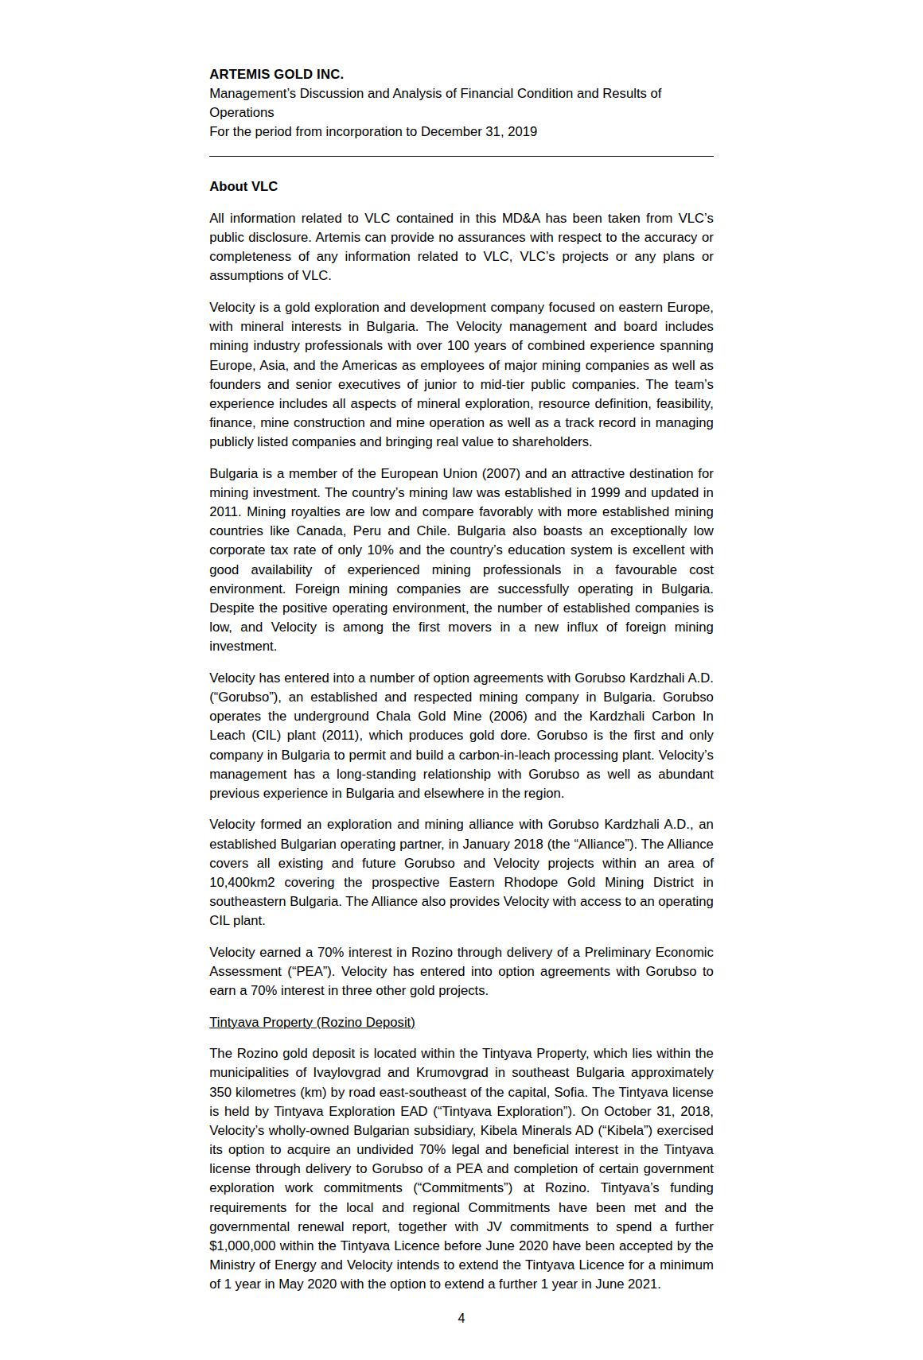ARTEMIS GOLD INC.
Management’s Discussion and Analysis of Financial Condition and Results of Operations
For the period from incorporation to December 31, 2019
About VLC
All information related to VLC contained in this MD&A has been taken from VLC’s public disclosure. Artemis can provide no assurances with respect to the accuracy or completeness of any information related to VLC, VLC’s projects or any plans or assumptions of VLC.
Velocity is a gold exploration and development company focused on eastern Europe, with mineral interests in Bulgaria. The Velocity management and board includes mining industry professionals with over 100 years of combined experience spanning Europe, Asia, and the Americas as employees of major mining companies as well as founders and senior executives of junior to mid-tier public companies. The team’s experience includes all aspects of mineral exploration, resource definition, feasibility, finance, mine construction and mine operation as well as a track record in managing publicly listed companies and bringing real value to shareholders.
Bulgaria is a member of the European Union (2007) and an attractive destination for mining investment. The country’s mining law was established in 1999 and updated in 2011. Mining royalties are low and compare favorably with more established mining countries like Canada, Peru and Chile. Bulgaria also boasts an exceptionally low corporate tax rate of only 10% and the country’s education system is excellent with good availability of experienced mining professionals in a favourable cost environment. Foreign mining companies are successfully operating in Bulgaria. Despite the positive operating environment, the number of established companies is low, and Velocity is among the first movers in a new influx of foreign mining investment.
Velocity has entered into a number of option agreements with Gorubso Kardzhali A.D. (“Gorubso”), an established and respected mining company in Bulgaria. Gorubso operates the underground Chala Gold Mine (2006) and the Kardzhali Carbon In Leach (CIL) plant (2011), which produces gold dore. Gorubso is the first and only company in Bulgaria to permit and build a carbon-in-leach processing plant. Velocity’s management has a long-standing relationship with Gorubso as well as abundant previous experience in Bulgaria and elsewhere in the region.
Velocity formed an exploration and mining alliance with Gorubso Kardzhali A.D., an established Bulgarian operating partner, in January 2018 (the “Alliance”). The Alliance covers all existing and future Gorubso and Velocity projects within an area of 10,400km2 covering the prospective Eastern Rhodope Gold Mining District in southeastern Bulgaria. The Alliance also provides Velocity with access to an operating CIL plant.
Velocity earned a 70% interest in Rozino through delivery of a Preliminary Economic Assessment (“PEA”). Velocity has entered into option agreements with Gorubso to earn a 70% interest in three other gold projects.
Tintyava Property (Rozino Deposit)
The Rozino gold deposit is located within the Tintyava Property, which lies within the municipalities of Ivaylovgrad and Krumovgrad in southeast Bulgaria approximately 350 kilometres (km) by road east-southeast of the capital, Sofia. The Tintyava license is held by Tintyava Exploration EAD (“Tintyava Exploration”). On October 31, 2018, Velocity’s wholly-owned Bulgarian subsidiary, Kibela Minerals AD (“Kibela”) exercised its option to acquire an undivided 70% legal and beneficial interest in the Tintyava license through delivery to Gorubso of a PEA and completion of certain government exploration work commitments (“Commitments”) at Rozino. Tintyava’s funding requirements for the local and regional Commitments have been met and the governmental renewal report, together with JV commitments to spend a further $1,000,000 within the Tintyava Licence before June 2020 have been accepted by the Ministry of Energy and Velocity intends to extend the Tintyava Licence for a minimum of 1 year in May 2020 with the option to extend a further 1 year in June 2021.
4